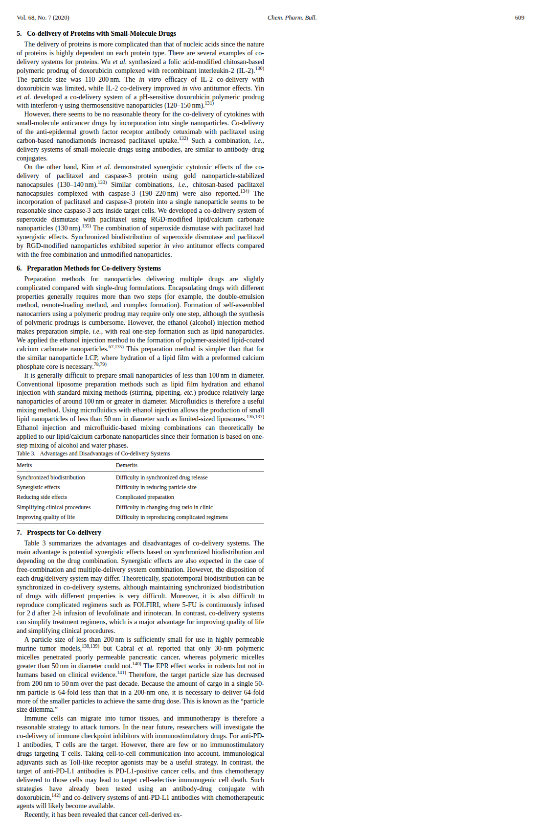Vol. 68, No. 7 (2020) Chem. Pharm. Bull. 609
5. Co-delivery of Proteins with Small-Molecule Drugs
The delivery of proteins is more complicated than that of nucleic acids since the nature of proteins is highly dependent on each protein type. There are several examples of co-delivery systems for proteins. Wu et al. synthesized a folic acid-modified chitosan-based polymeric prodrug of doxorubicin complexed with recombinant interleukin-2 (IL-2).130) The particle size was 110–200 nm. The in vitro efficacy of IL-2 co-delivery with doxorubicin was limited, while IL-2 co-delivery improved in vivo antitumor effects. Yin et al. developed a co-delivery system of a pH-sensitive doxorubicin polymeric prodrug with interferon-γ using thermosensitive nanoparticles (120–150 nm).131)
However, there seems to be no reasonable theory for the co-delivery of cytokines with small-molecule anticancer drugs by incorporation into single nanoparticles. Co-delivery of the anti-epidermal growth factor receptor antibody cetuximab with paclitaxel using carbon-based nanodiamonds increased paclitaxel uptake.132) Such a combination, i.e., delivery systems of small-molecule drugs using antibodies, are similar to antibody–drug conjugates.
On the other hand, Kim et al. demonstrated synergistic cytotoxic effects of the co-delivery of paclitaxel and caspase-3 protein using gold nanoparticle-stabilized nanocapsules (130–140 nm).133) Similar combinations, i.e., chitosan-based paclitaxel nanocapsules complexed with caspase-3 (190–220 nm) were also reported.134) The incorporation of paclitaxel and caspase-3 protein into a single nanoparticle seems to be reasonable since caspase-3 acts inside target cells. We developed a co-delivery system of superoxide dismutase with paclitaxel using RGD-modified lipid/calcium carbonate nanoparticles (130 nm).135) The combination of superoxide dismutase with paclitaxel had synergistic effects. Synchronized biodistribution of superoxide dismutase and paclitaxel by RGD-modified nanoparticles exhibited superior in vivo antitumor effects compared with the free combination and unmodified nanoparticles.
6. Preparation Methods for Co-delivery Systems
Preparation methods for nanoparticles delivering multiple drugs are slightly complicated compared with single-drug formulations. Encapsulating drugs with different properties generally requires more than two steps (for example, the double-emulsion method, remote-loading method, and complex formation). Formation of self-assembled nanocarriers using a polymeric prodrug may require only one step, although the synthesis of polymeric prodrugs is cumbersome. However, the ethanol (alcohol) injection method makes preparation simple, i.e., with real one-step formation such as lipid nanoparticles. We applied the ethanol injection method to the formation of polymer-assisted lipid-coated calcium carbonate nanoparticles.67,135) This preparation method is simpler than that for the similar nanoparticle LCP, where hydration of a lipid film with a preformed calcium phosphate core is necessary.78,79)
It is generally difficult to prepare small nanoparticles of less than 100 nm in diameter. Conventional liposome preparation methods such as lipid film hydration and ethanol injection with standard mixing methods (stirring, pipetting, etc.) produce relatively large nanoparticles of around 100 nm or greater in diameter. Microfluidics is therefore a useful mixing method. Using microfluidics with ethanol injection allows the production of small lipid nanoparticles of less than 50 nm in diameter such as limited-sized liposomes.136,137) Ethanol injection and microfluidic-based mixing combinations can theoretically be applied to our lipid/calcium carbonate nanoparticles since their formation is based on one-step mixing of alcohol and water phases.
Table 3. Advantages and Disadvantages of Co-delivery Systems
| Merits | Demerits |
| --- | --- |
| Synchronized biodistribution | Difficulty in synchronized drug release |
| Synergistic effects | Difficulty in reducing particle size |
| Reducing side effects | Complicated preparation |
| Simplifying clinical procedures | Difficulty in changing drug ratio in clinic |
| Improving quality of life | Difficulty in reproducing complicated regimens |
7. Prospects for Co-delivery
Table 3 summarizes the advantages and disadvantages of co-delivery systems. The main advantage is potential synergistic effects based on synchronized biodistribution and depending on the drug combination. Synergistic effects are also expected in the case of free-combination and multiple-delivery system combination. However, the disposition of each drug/delivery system may differ. Theoretically, spatiotemporal biodistribution can be synchronized in co-delivery systems, although maintaining synchronized biodistribution of drugs with different properties is very difficult. Moreover, it is also difficult to reproduce complicated regimens such as FOLFIRI, where 5-FU is continuously infused for 2 d after 2-h infusion of levofolinate and irinotecan. In contrast, co-delivery systems can simplify treatment regimens, which is a major advantage for improving quality of life and simplifying clinical procedures.
A particle size of less than 200 nm is sufficiently small for use in highly permeable murine tumor models,138,139) but Cabral et al. reported that only 30-nm polymeric micelles penetrated poorly permeable pancreatic cancer, whereas polymeric micelles greater than 50 nm in diameter could not.140) The EPR effect works in rodents but not in humans based on clinical evidence.141) Therefore, the target particle size has decreased from 200 nm to 50 nm over the past decade. Because the amount of cargo in a single 50-nm particle is 64-fold less than that in a 200-nm one, it is necessary to deliver 64-fold more of the smaller particles to achieve the same drug dose. This is known as the “particle size dilemma.”
Immune cells can migrate into tumor tissues, and immunotherapy is therefore a reasonable strategy to attack tumors. In the near future, researchers will investigate the co-delivery of immune checkpoint inhibitors with immunostimulatory drugs. For anti-PD-1 antibodies, T cells are the target. However, there are few or no immunostimulatory drugs targeting T cells. Taking cell-to-cell communication into account, immunological adjuvants such as Toll-like receptor agonists may be a useful strategy. In contrast, the target of anti-PD-L1 antibodies is PD-L1-positive cancer cells, and thus chemotherapy delivered to those cells may lead to target cell-selective immunogenic cell death. Such strategies have already been tested using an antibody-drug conjugate with doxorubicin,142) and co-delivery systems of anti-PD-L1 antibodies with chemotherapeutic agents will likely become available.
Recently, it has been revealed that cancer cell-derived ex-